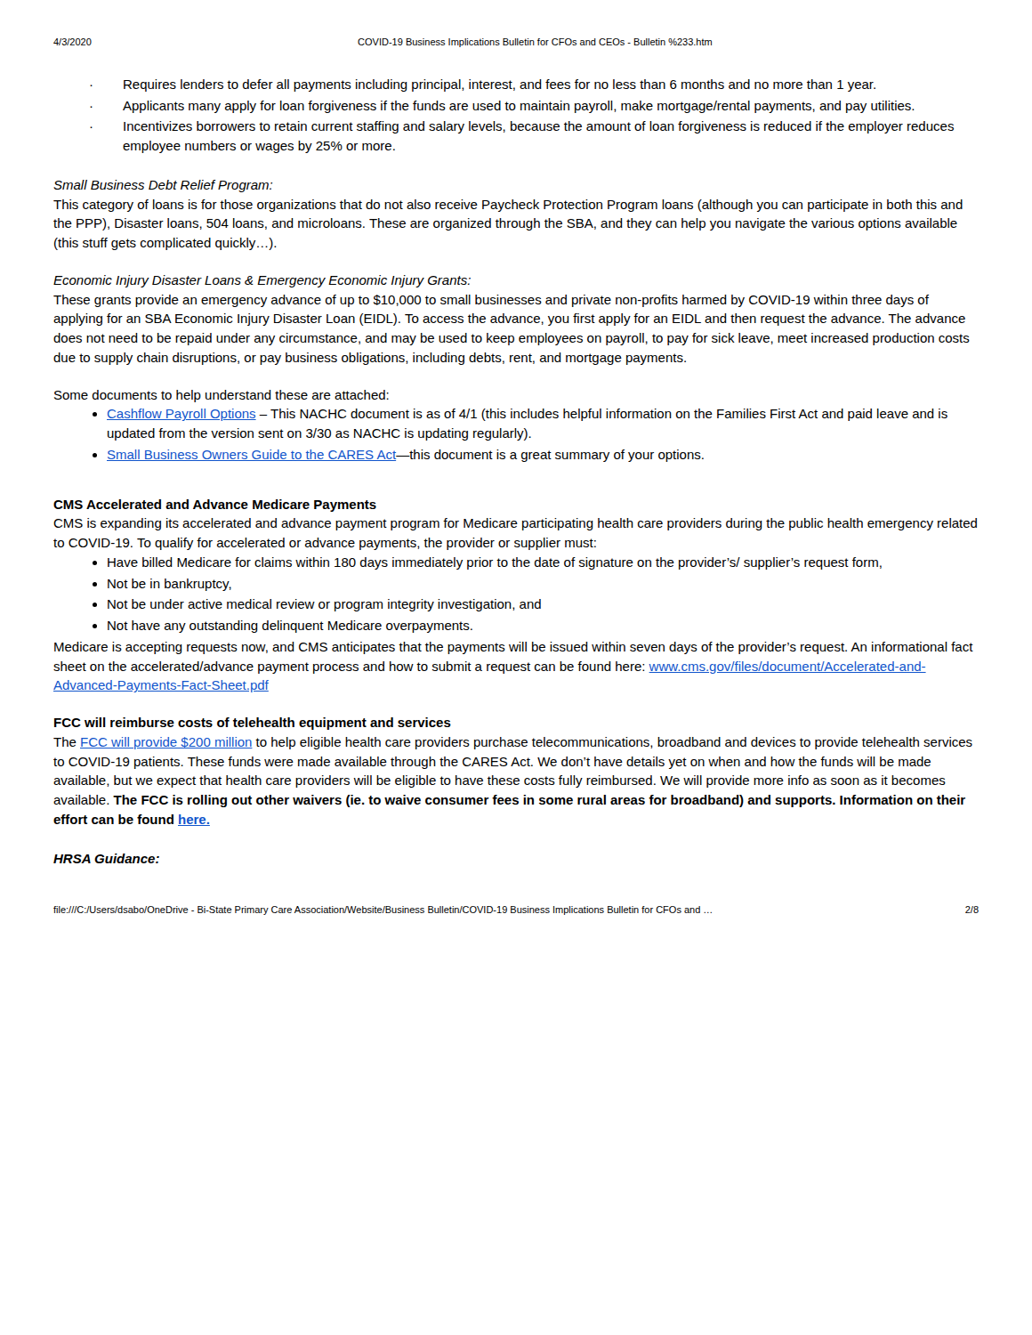4/3/2020
COVID-19 Business Implications Bulletin for CFOs and CEOs - Bulletin %233.htm
Requires lenders to defer all payments including principal, interest, and fees for no less than 6 months and no more than 1 year.
Applicants many apply for loan forgiveness if the funds are used to maintain payroll, make mortgage/rental payments, and pay utilities.
Incentivizes borrowers to retain current staffing and salary levels, because the amount of loan forgiveness is reduced if the employer reduces employee numbers or wages by 25% or more.
Small Business Debt Relief Program:
This category of loans is for those organizations that do not also receive Paycheck Protection Program loans (although you can participate in both this and the PPP), Disaster loans, 504 loans, and microloans. These are organized through the SBA, and they can help you navigate the various options available (this stuff gets complicated quickly…).
Economic Injury Disaster Loans & Emergency Economic Injury Grants:
These grants provide an emergency advance of up to $10,000 to small businesses and private non-profits harmed by COVID-19 within three days of applying for an SBA Economic Injury Disaster Loan (EIDL). To access the advance, you first apply for an EIDL and then request the advance. The advance does not need to be repaid under any circumstance, and may be used to keep employees on payroll, to pay for sick leave, meet increased production costs due to supply chain disruptions, or pay business obligations, including debts, rent, and mortgage payments.
Some documents to help understand these are attached:
Cashflow Payroll Options – This NACHC document is as of 4/1 (this includes helpful information on the Families First Act and paid leave and is updated from the version sent on 3/30 as NACHC is updating regularly).
Small Business Owners Guide to the CARES Act—this document is a great summary of your options.
CMS Accelerated and Advance Medicare Payments
CMS is expanding its accelerated and advance payment program for Medicare participating health care providers during the public health emergency related to COVID-19. To qualify for accelerated or advance payments, the provider or supplier must:
Have billed Medicare for claims within 180 days immediately prior to the date of signature on the provider’s/ supplier’s request form,
Not be in bankruptcy,
Not be under active medical review or program integrity investigation, and
Not have any outstanding delinquent Medicare overpayments.
Medicare is accepting requests now, and CMS anticipates that the payments will be issued within seven days of the provider’s request. An informational fact sheet on the accelerated/advance payment process and how to submit a request can be found here: www.cms.gov/files/document/Accelerated-and-Advanced-Payments-Fact-Sheet.pdf
FCC will reimburse costs of telehealth equipment and services
The FCC will provide $200 million to help eligible health care providers purchase telecommunications, broadband and devices to provide telehealth services to COVID-19 patients. These funds were made available through the CARES Act. We don’t have details yet on when and how the funds will be made available, but we expect that health care providers will be eligible to have these costs fully reimbursed. We will provide more info as soon as it becomes available. The FCC is rolling out other waivers (ie. to waive consumer fees in some rural areas for broadband) and supports. Information on their effort can be found here.
HRSA Guidance:
file:///C:/Users/dsabo/OneDrive - Bi-State Primary Care Association/Website/Business Bulletin/COVID-19 Business Implications Bulletin for CFOs and …
2/8